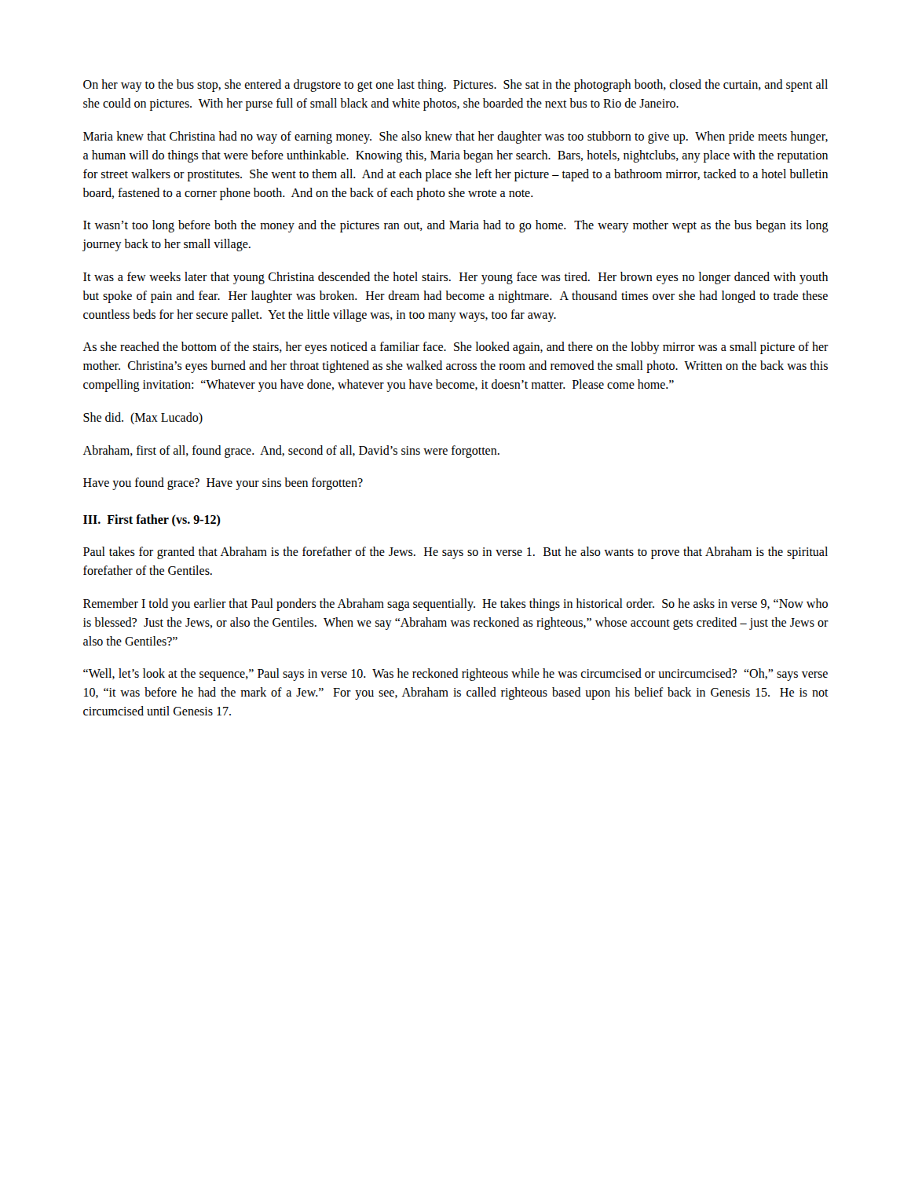On her way to the bus stop, she entered a drugstore to get one last thing. Pictures. She sat in the photograph booth, closed the curtain, and spent all she could on pictures. With her purse full of small black and white photos, she boarded the next bus to Rio de Janeiro.
Maria knew that Christina had no way of earning money. She also knew that her daughter was too stubborn to give up. When pride meets hunger, a human will do things that were before unthinkable. Knowing this, Maria began her search. Bars, hotels, nightclubs, any place with the reputation for street walkers or prostitutes. She went to them all. And at each place she left her picture – taped to a bathroom mirror, tacked to a hotel bulletin board, fastened to a corner phone booth. And on the back of each photo she wrote a note.
It wasn’t too long before both the money and the pictures ran out, and Maria had to go home. The weary mother wept as the bus began its long journey back to her small village.
It was a few weeks later that young Christina descended the hotel stairs. Her young face was tired. Her brown eyes no longer danced with youth but spoke of pain and fear. Her laughter was broken. Her dream had become a nightmare. A thousand times over she had longed to trade these countless beds for her secure pallet. Yet the little village was, in too many ways, too far away.
As she reached the bottom of the stairs, her eyes noticed a familiar face. She looked again, and there on the lobby mirror was a small picture of her mother. Christina’s eyes burned and her throat tightened as she walked across the room and removed the small photo. Written on the back was this compelling invitation: “Whatever you have done, whatever you have become, it doesn’t matter. Please come home.”
She did. (Max Lucado)
Abraham, first of all, found grace. And, second of all, David’s sins were forgotten.
Have you found grace? Have your sins been forgotten?
III. First father (vs. 9-12)
Paul takes for granted that Abraham is the forefather of the Jews. He says so in verse 1. But he also wants to prove that Abraham is the spiritual forefather of the Gentiles.
Remember I told you earlier that Paul ponders the Abraham saga sequentially. He takes things in historical order. So he asks in verse 9, “Now who is blessed? Just the Jews, or also the Gentiles. When we say “Abraham was reckoned as righteous,” whose account gets credited – just the Jews or also the Gentiles?”
“Well, let’s look at the sequence,” Paul says in verse 10. Was he reckoned righteous while he was circumcised or uncircumcised? “Oh,” says verse 10, “it was before he had the mark of a Jew.” For you see, Abraham is called righteous based upon his belief back in Genesis 15. He is not circumcised until Genesis 17.